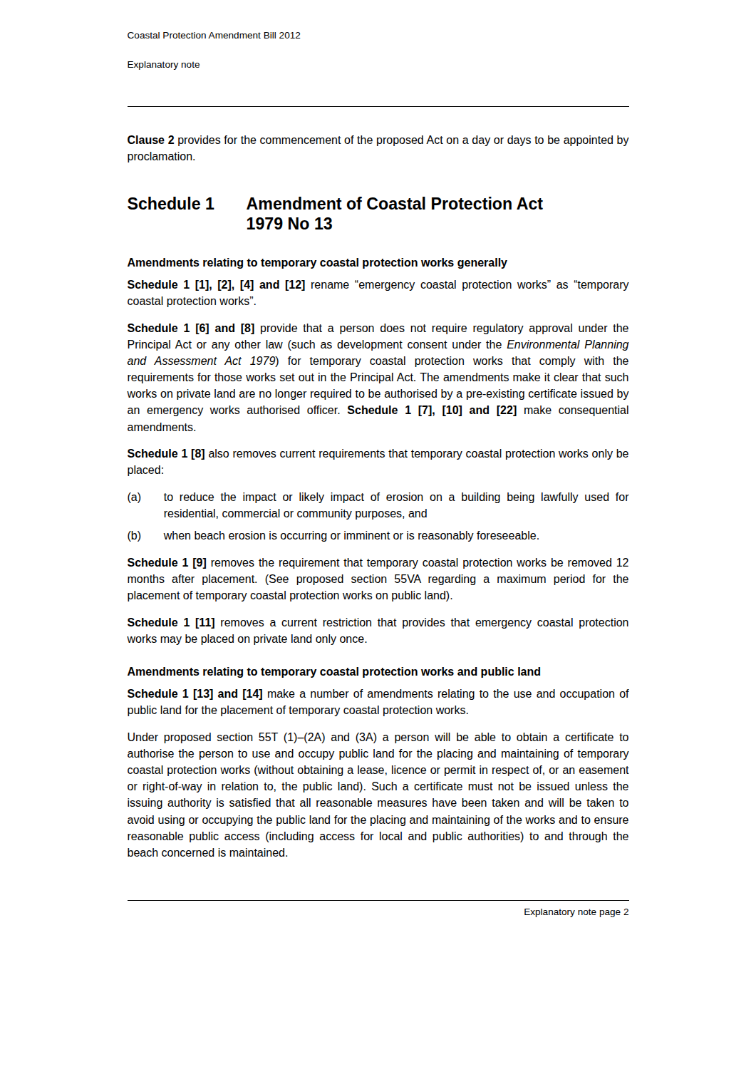Coastal Protection Amendment Bill 2012
Explanatory note
Clause 2 provides for the commencement of the proposed Act on a day or days to be appointed by proclamation.
Schedule 1 Amendment of Coastal Protection Act
1979 No 13
Amendments relating to temporary coastal protection works generally
Schedule 1 [1], [2], [4] and [12] rename “emergency coastal protection works” as “temporary coastal protection works”.
Schedule 1 [6] and [8] provide that a person does not require regulatory approval under the Principal Act or any other law (such as development consent under the Environmental Planning and Assessment Act 1979) for temporary coastal protection works that comply with the requirements for those works set out in the Principal Act. The amendments make it clear that such works on private land are no longer required to be authorised by a pre-existing certificate issued by an emergency works authorised officer. Schedule 1 [7], [10] and [22] make consequential amendments.
Schedule 1 [8] also removes current requirements that temporary coastal protection works only be placed:
(a) to reduce the impact or likely impact of erosion on a building being lawfully used for residential, commercial or community purposes, and
(b) when beach erosion is occurring or imminent or is reasonably foreseeable.
Schedule 1 [9] removes the requirement that temporary coastal protection works be removed 12 months after placement. (See proposed section 55VA regarding a maximum period for the placement of temporary coastal protection works on public land).
Schedule 1 [11] removes a current restriction that provides that emergency coastal protection works may be placed on private land only once.
Amendments relating to temporary coastal protection works and public land
Schedule 1 [13] and [14] make a number of amendments relating to the use and occupation of public land for the placement of temporary coastal protection works.
Under proposed section 55T (1)–(2A) and (3A) a person will be able to obtain a certificate to authorise the person to use and occupy public land for the placing and maintaining of temporary coastal protection works (without obtaining a lease, licence or permit in respect of, or an easement or right-of-way in relation to, the public land). Such a certificate must not be issued unless the issuing authority is satisfied that all reasonable measures have been taken and will be taken to avoid using or occupying the public land for the placing and maintaining of the works and to ensure reasonable public access (including access for local and public authorities) to and through the beach concerned is maintained.
Explanatory note page 2